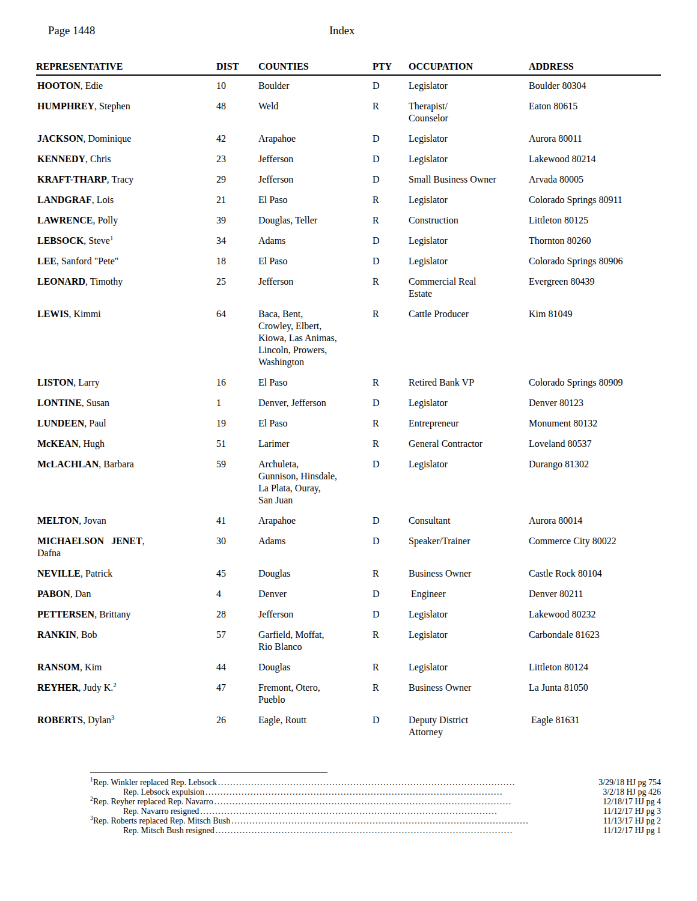Page 1448 Index
| REPRESENTATIVE | DIST | COUNTIES | PTY | OCCUPATION | ADDRESS |
| --- | --- | --- | --- | --- | --- |
| HOOTON , Edie | 10 | Boulder | D | Legislator | Boulder 80304 |
| HUMPHREY , Stephen | 48 | Weld | R | Therapist/ Counselor | Eaton 80615 |
| JACKSON , Dominique | 42 | Arapahoe | D | Legislator | Aurora 80011 |
| KENNEDY , Chris | 23 | Jefferson | D | Legislator | Lakewood 80214 |
| KRAFT-THARP , Tracy | 29 | Jefferson | D | Small Business Owner | Arvada 80005 |
| LANDGRAF , Lois | 21 | El Paso | R | Legislator | Colorado Springs 80911 |
| LAWRENCE , Polly | 39 | Douglas, Teller | R | Construction | Littleton 80125 |
| LEBSOCK , Steve 1 | 34 | Adams | D | Legislator | Thornton 80260 |
| LEE , Sanford "Pete" | 18 | El Paso | D | Legislator | Colorado Springs 80906 |
| LEONARD , Timothy | 25 | Jefferson | R | Commercial Real Estate | Evergreen 80439 |
| LEWIS , Kimmi | 64 | Baca, Bent, Crowley, Elbert, Kiowa, Las Animas, Lincoln, Prowers, Washington | R | Cattle Producer | Kim 81049 |
| LISTON , Larry | 16 | El Paso | R | Retired Bank VP | Colorado Springs 80909 |
| LONTINE , Susan | 1 | Denver, Jefferson | D | Legislator | Denver 80123 |
| LUNDEEN , Paul | 19 | El Paso | R | Entrepreneur | Monument 80132 |
| McKEAN , Hugh | 51 | Larimer | R | General Contractor | Loveland 80537 |
| McLACHLAN , Barbara | 59 | Archuleta, Gunnison, Hinsdale, La Plata, Ouray, San Juan | D | Legislator | Durango 81302 |
| MELTON , Jovan | 41 | Arapahoe | D | Consultant | Aurora 80014 |
| MICHAELSON JENET , Dafna | 30 | Adams | D | Speaker/Trainer | Commerce City 80022 |
| NEVILLE , Patrick | 45 | Douglas | R | Business Owner | Castle Rock 80104 |
| PABON , Dan | 4 | Denver | D | Engineer | Denver 80211 |
| PETTERSEN , Brittany | 28 | Jefferson | D | Legislator | Lakewood 80232 |
| RANKIN , Bob | 57 | Garfield, Moffat, Rio Blanco | R | Legislator | Carbondale 81623 |
| RANSOM , Kim | 44 | Douglas | R | Legislator | Littleton 80124 |
| REYHER , Judy K. 2 | 47 | Fremont, Otero, Pueblo | R | Business Owner | La Junta 81050 |
| ROBERTS , Dylan 3 | 26 | Eagle, Routt | D | Deputy District Attorney | Eagle 81631 |
1Rep. Winkler replaced Rep. Lebsock ................................................................................................... 3/29/18 HJ pg 754
Rep. Lebsock expulsion ................................................................................................... 3/2/18 HJ pg 426
2Rep. Reyher replaced Rep. Navarro ................................................................................................... 12/18/17 HJ pg 4
Rep. Navarro resigned ................................................................................................... 11/12/17 HJ pg 3
3Rep. Roberts replaced Rep. Mitsch Bush ................................................................................................... 11/13/17 HJ pg 2
Rep. Mitsch Bush resigned ................................................................................................... 11/12/17 HJ pg 1